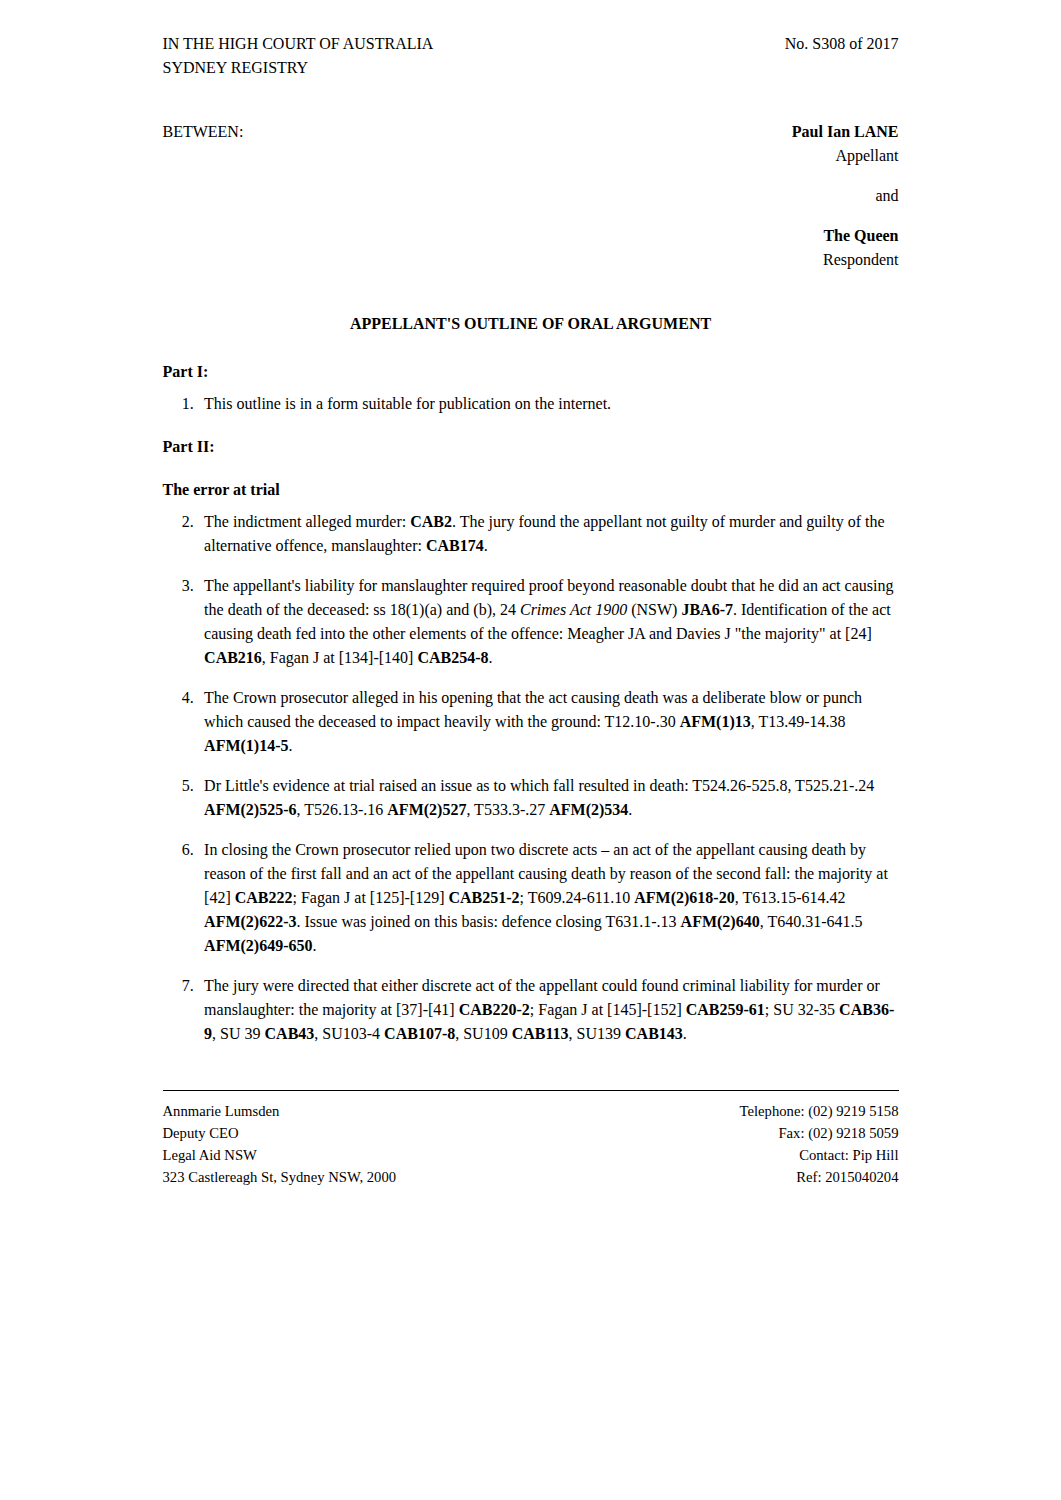IN THE HIGH COURT OF AUSTRALIA
SYDNEY REGISTRY
No. S308 of 2017
BETWEEN:
Paul Ian LANE Appellant
and
The Queen Respondent
Appellant's Outline of Oral Argument
Part I:
This outline is in a form suitable for publication on the internet.
Part II:
The error at trial
The indictment alleged murder: CAB2. The jury found the appellant not guilty of murder and guilty of the alternative offence, manslaughter: CAB174.
The appellant's liability for manslaughter required proof beyond reasonable doubt that he did an act causing the death of the deceased: ss 18(1)(a) and (b), 24 Crimes Act 1900 (NSW) JBA6-7. Identification of the act causing death fed into the other elements of the offence: Meagher JA and Davies J "the majority" at [24] CAB216, Fagan J at [134]-[140] CAB254-8.
The Crown prosecutor alleged in his opening that the act causing death was a deliberate blow or punch which caused the deceased to impact heavily with the ground: T12.10-.30 AFM(1)13, T13.49-14.38 AFM(1)14-5.
Dr Little's evidence at trial raised an issue as to which fall resulted in death: T524.26-525.8, T525.21-.24 AFM(2)525-6, T526.13-.16 AFM(2)527, T533.3-.27 AFM(2)534.
In closing the Crown prosecutor relied upon two discrete acts – an act of the appellant causing death by reason of the first fall and an act of the appellant causing death by reason of the second fall: the majority at [42] CAB222; Fagan J at [125]-[129] CAB251-2; T609.24-611.10 AFM(2)618-20, T613.15-614.42 AFM(2)622-3. Issue was joined on this basis: defence closing T631.1-.13 AFM(2)640, T640.31-641.5 AFM(2)649-650.
The jury were directed that either discrete act of the appellant could found criminal liability for murder or manslaughter: the majority at [37]-[41] CAB220-2; Fagan J at [145]-[152] CAB259-61; SU 32-35 CAB36-9, SU 39 CAB43, SU103-4 CAB107-8, SU109 CAB113, SU139 CAB143.
Annmarie Lumsden
Deputy CEO
Legal Aid NSW
323 Castlereagh St, Sydney NSW, 2000
Telephone: (02) 9219 5158
Fax: (02) 9218 5059
Contact: Pip Hill
Ref: 2015040204